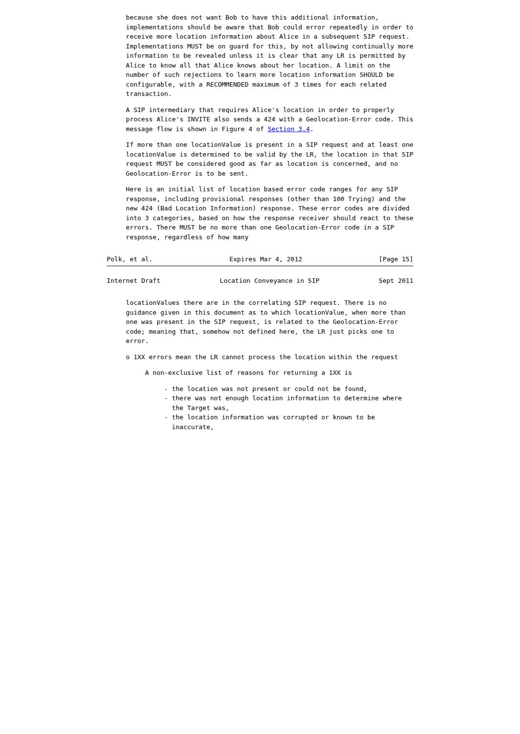because she does not want Bob to have this additional information, implementations should be aware that Bob could error repeatedly in order to receive more location information about Alice in a subsequent SIP request. Implementations MUST be on guard for this, by not allowing continually more information to be revealed unless it is clear that any LR is permitted by Alice to know all that Alice knows about her location. A limit on the number of such rejections to learn more location information SHOULD be configurable, with a RECOMMENDED maximum of 3 times for each related transaction.
A SIP intermediary that requires Alice's location in order to properly process Alice's INVITE also sends a 424 with a Geolocation-Error code. This message flow is shown in Figure 4 of Section 3.4.
If more than one locationValue is present in a SIP request and at least one locationValue is determined to be valid by the LR, the location in that SIP request MUST be considered good as far as location is concerned, and no Geolocation-Error is to be sent.
Here is an initial list of location based error code ranges for any SIP response, including provisional responses (other than 100 Trying) and the new 424 (Bad Location Information) response. These error codes are divided into 3 categories, based on how the response receiver should react to these errors. There MUST be no more than one Geolocation-Error code in a SIP response, regardless of how many
Polk, et al. Expires Mar 4, 2012 [Page 15]
Internet Draft Location Conveyance in SIP Sept 2011
locationValues there are in the correlating SIP request. There is no guidance given in this document as to which locationValue, when more than one was present in the SIP request, is related to the Geolocation-Error code; meaning that, somehow not defined here, the LR just picks one to error.
1XX errors mean the LR cannot process the location within the request
A non-exclusive list of reasons for returning a 1XX is
the location was not present or could not be found,
there was not enough location information to determine where the Target was,
the location information was corrupted or known to be inaccurate,